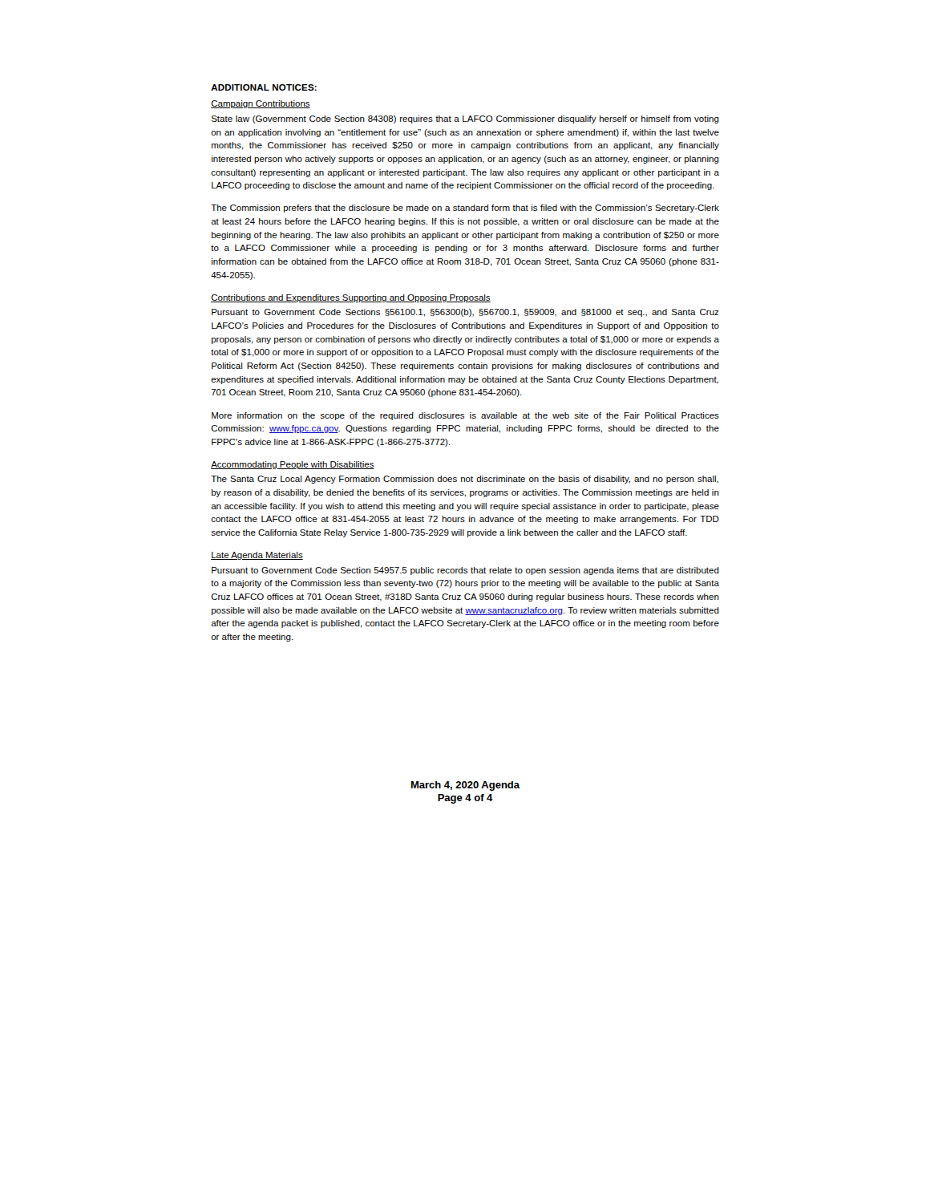ADDITIONAL NOTICES:
Campaign Contributions
State law (Government Code Section 84308) requires that a LAFCO Commissioner disqualify herself or himself from voting on an application involving an “entitlement for use” (such as an annexation or sphere amendment) if, within the last twelve months, the Commissioner has received $250 or more in campaign contributions from an applicant, any financially interested person who actively supports or opposes an application, or an agency (such as an attorney, engineer, or planning consultant) representing an applicant or interested participant. The law also requires any applicant or other participant in a LAFCO proceeding to disclose the amount and name of the recipient Commissioner on the official record of the proceeding.
The Commission prefers that the disclosure be made on a standard form that is filed with the Commission’s Secretary-Clerk at least 24 hours before the LAFCO hearing begins. If this is not possible, a written or oral disclosure can be made at the beginning of the hearing. The law also prohibits an applicant or other participant from making a contribution of $250 or more to a LAFCO Commissioner while a proceeding is pending or for 3 months afterward. Disclosure forms and further information can be obtained from the LAFCO office at Room 318-D, 701 Ocean Street, Santa Cruz CA 95060 (phone 831-454-2055).
Contributions and Expenditures Supporting and Opposing Proposals
Pursuant to Government Code Sections §56100.1, §56300(b), §56700.1, §59009, and §81000 et seq., and Santa Cruz LAFCO’s Policies and Procedures for the Disclosures of Contributions and Expenditures in Support of and Opposition to proposals, any person or combination of persons who directly or indirectly contributes a total of $1,000 or more or expends a total of $1,000 or more in support of or opposition to a LAFCO Proposal must comply with the disclosure requirements of the Political Reform Act (Section 84250). These requirements contain provisions for making disclosures of contributions and expenditures at specified intervals. Additional information may be obtained at the Santa Cruz County Elections Department, 701 Ocean Street, Room 210, Santa Cruz CA 95060 (phone 831-454-2060).
More information on the scope of the required disclosures is available at the web site of the Fair Political Practices Commission: www.fppc.ca.gov. Questions regarding FPPC material, including FPPC forms, should be directed to the FPPC’s advice line at 1-866-ASK-FPPC (1-866-275-3772).
Accommodating People with Disabilities
The Santa Cruz Local Agency Formation Commission does not discriminate on the basis of disability, and no person shall, by reason of a disability, be denied the benefits of its services, programs or activities. The Commission meetings are held in an accessible facility. If you wish to attend this meeting and you will require special assistance in order to participate, please contact the LAFCO office at 831-454-2055 at least 72 hours in advance of the meeting to make arrangements. For TDD service the California State Relay Service 1-800-735-2929 will provide a link between the caller and the LAFCO staff.
Late Agenda Materials
Pursuant to Government Code Section 54957.5 public records that relate to open session agenda items that are distributed to a majority of the Commission less than seventy-two (72) hours prior to the meeting will be available to the public at Santa Cruz LAFCO offices at 701 Ocean Street, #318D Santa Cruz CA 95060 during regular business hours. These records when possible will also be made available on the LAFCO website at www.santacruzlafco.org. To review written materials submitted after the agenda packet is published, contact the LAFCO Secretary-Clerk at the LAFCO office or in the meeting room before or after the meeting.
March 4, 2020 Agenda
Page 4 of 4